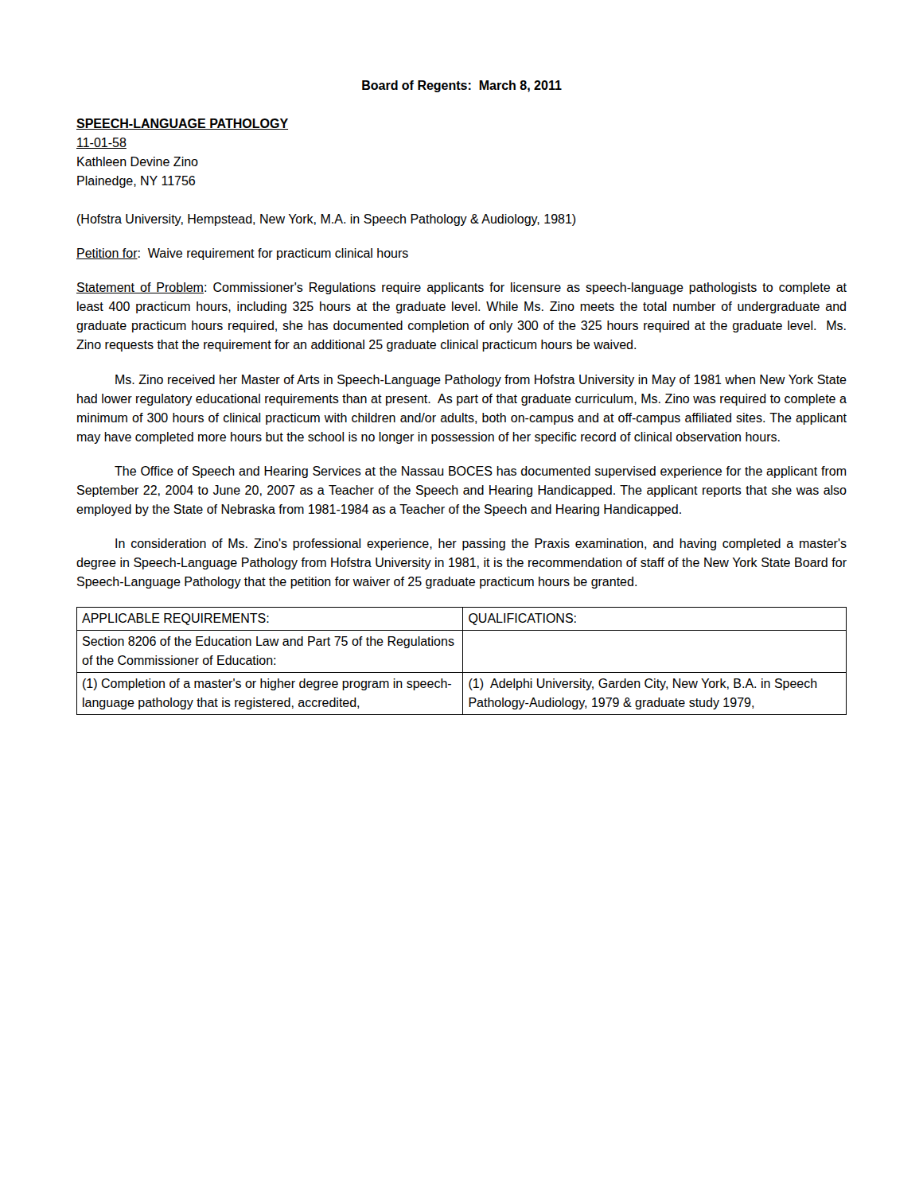Board of Regents: March 8, 2011
SPEECH-LANGUAGE PATHOLOGY
11-01-58
Kathleen Devine Zino
Plainedge, NY 11756
(Hofstra University, Hempstead, New York, M.A. in Speech Pathology & Audiology, 1981)
Petition for: Waive requirement for practicum clinical hours
Statement of Problem: Commissioner's Regulations require applicants for licensure as speech-language pathologists to complete at least 400 practicum hours, including 325 hours at the graduate level. While Ms. Zino meets the total number of undergraduate and graduate practicum hours required, she has documented completion of only 300 of the 325 hours required at the graduate level. Ms. Zino requests that the requirement for an additional 25 graduate clinical practicum hours be waived.
Ms. Zino received her Master of Arts in Speech-Language Pathology from Hofstra University in May of 1981 when New York State had lower regulatory educational requirements than at present. As part of that graduate curriculum, Ms. Zino was required to complete a minimum of 300 hours of clinical practicum with children and/or adults, both on-campus and at off-campus affiliated sites. The applicant may have completed more hours but the school is no longer in possession of her specific record of clinical observation hours.
The Office of Speech and Hearing Services at the Nassau BOCES has documented supervised experience for the applicant from September 22, 2004 to June 20, 2007 as a Teacher of the Speech and Hearing Handicapped. The applicant reports that she was also employed by the State of Nebraska from 1981-1984 as a Teacher of the Speech and Hearing Handicapped.
In consideration of Ms. Zino's professional experience, her passing the Praxis examination, and having completed a master's degree in Speech-Language Pathology from Hofstra University in 1981, it is the recommendation of staff of the New York State Board for Speech-Language Pathology that the petition for waiver of 25 graduate practicum hours be granted.
| APPLICABLE REQUIREMENTS: | QUALIFICATIONS: |
| --- | --- |
| Section 8206 of the Education Law and Part 75 of the Regulations of the Commissioner of Education: | |
| (1) Completion of a master's or higher degree program in speech-language pathology that is registered, accredited, | (1) Adelphi University, Garden City, New York, B.A. in Speech Pathology-Audiology, 1979 & graduate study 1979, |